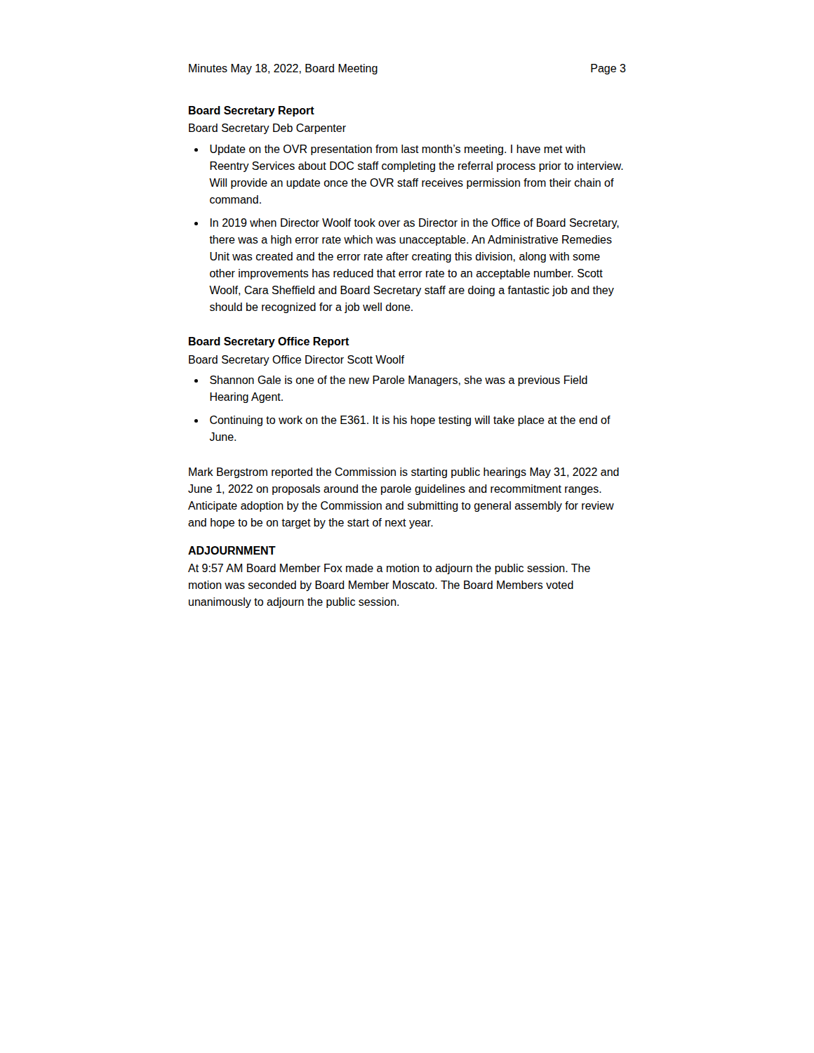Minutes May 18, 2022, Board Meeting Page 3
Board Secretary Report
Board Secretary Deb Carpenter
Update on the OVR presentation from last month’s meeting. I have met with Reentry Services about DOC staff completing the referral process prior to interview. Will provide an update once the OVR staff receives permission from their chain of command.
In 2019 when Director Woolf took over as Director in the Office of Board Secretary, there was a high error rate which was unacceptable. An Administrative Remedies Unit was created and the error rate after creating this division, along with some other improvements has reduced that error rate to an acceptable number. Scott Woolf, Cara Sheffield and Board Secretary staff are doing a fantastic job and they should be recognized for a job well done.
Board Secretary Office Report
Board Secretary Office Director Scott Woolf
Shannon Gale is one of the new Parole Managers, she was a previous Field Hearing Agent.
Continuing to work on the E361. It is his hope testing will take place at the end of June.
Mark Bergstrom reported the Commission is starting public hearings May 31, 2022 and June 1, 2022 on proposals around the parole guidelines and recommitment ranges. Anticipate adoption by the Commission and submitting to general assembly for review and hope to be on target by the start of next year.
ADJOURNMENT
At 9:57 AM Board Member Fox made a motion to adjourn the public session. The motion was seconded by Board Member Moscato. The Board Members voted unanimously to adjourn the public session.